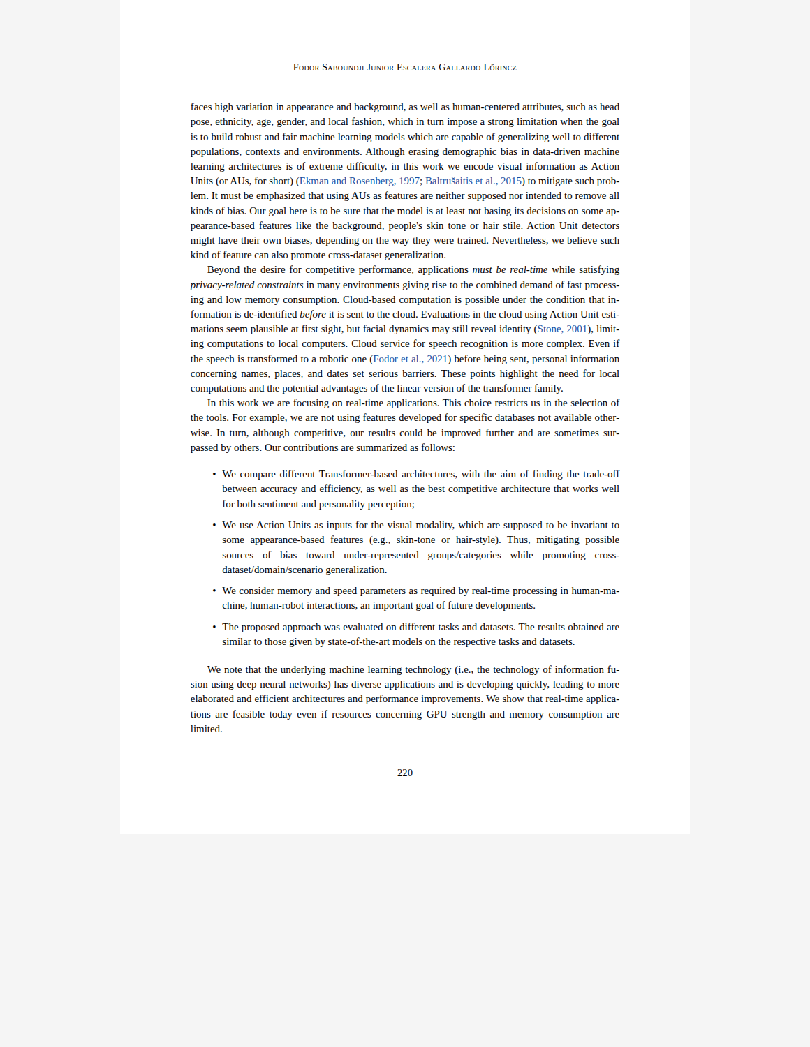Fodor Saboundji Junior Escalera Gallardo Lőrincz
faces high variation in appearance and background, as well as human-centered attributes, such as head pose, ethnicity, age, gender, and local fashion, which in turn impose a strong limitation when the goal is to build robust and fair machine learning models which are capable of generalizing well to different populations, contexts and environments. Although erasing demographic bias in data-driven machine learning architectures is of extreme difficulty, in this work we encode visual information as Action Units (or AUs, for short) (Ekman and Rosenberg, 1997; Baltrušaitis et al., 2015) to mitigate such problem. It must be emphasized that using AUs as features are neither supposed nor intended to remove all kinds of bias. Our goal here is to be sure that the model is at least not basing its decisions on some appearance-based features like the background, people's skin tone or hair stile. Action Unit detectors might have their own biases, depending on the way they were trained. Nevertheless, we believe such kind of feature can also promote cross-dataset generalization.
Beyond the desire for competitive performance, applications must be real-time while satisfying privacy-related constraints in many environments giving rise to the combined demand of fast processing and low memory consumption. Cloud-based computation is possible under the condition that information is de-identified before it is sent to the cloud. Evaluations in the cloud using Action Unit estimations seem plausible at first sight, but facial dynamics may still reveal identity (Stone, 2001), limiting computations to local computers. Cloud service for speech recognition is more complex. Even if the speech is transformed to a robotic one (Fodor et al., 2021) before being sent, personal information concerning names, places, and dates set serious barriers. These points highlight the need for local computations and the potential advantages of the linear version of the transformer family.
In this work we are focusing on real-time applications. This choice restricts us in the selection of the tools. For example, we are not using features developed for specific databases not available otherwise. In turn, although competitive, our results could be improved further and are sometimes surpassed by others. Our contributions are summarized as follows:
We compare different Transformer-based architectures, with the aim of finding the trade-off between accuracy and efficiency, as well as the best competitive architecture that works well for both sentiment and personality perception;
We use Action Units as inputs for the visual modality, which are supposed to be invariant to some appearance-based features (e.g., skin-tone or hair-style). Thus, mitigating possible sources of bias toward under-represented groups/categories while promoting cross-dataset/domain/scenario generalization.
We consider memory and speed parameters as required by real-time processing in human-machine, human-robot interactions, an important goal of future developments.
The proposed approach was evaluated on different tasks and datasets. The results obtained are similar to those given by state-of-the-art models on the respective tasks and datasets.
We note that the underlying machine learning technology (i.e., the technology of information fusion using deep neural networks) has diverse applications and is developing quickly, leading to more elaborated and efficient architectures and performance improvements. We show that real-time applications are feasible today even if resources concerning GPU strength and memory consumption are limited.
220